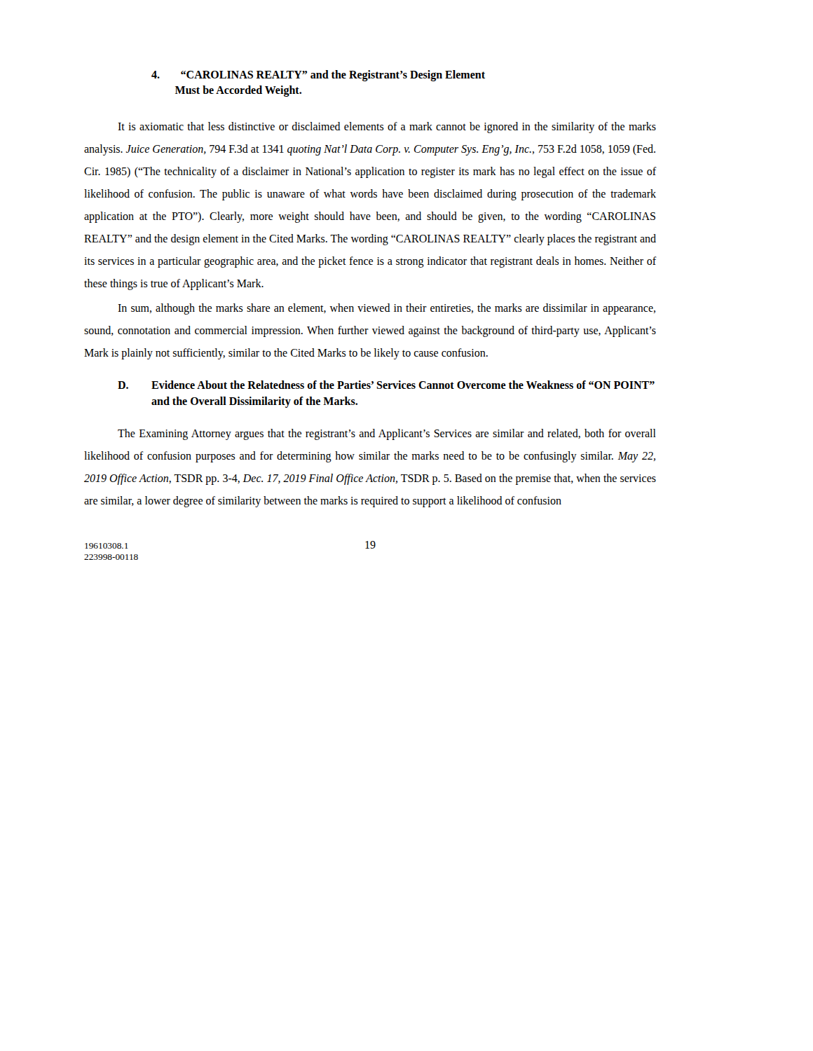4. “CAROLINAS REALTY” and the Registrant’s Design Element Must be Accorded Weight.
It is axiomatic that less distinctive or disclaimed elements of a mark cannot be ignored in the similarity of the marks analysis. Juice Generation, 794 F.3d at 1341 quoting Nat’l Data Corp. v. Computer Sys. Eng’g, Inc., 753 F.2d 1058, 1059 (Fed. Cir. 1985) (“The technicality of a disclaimer in National’s application to register its mark has no legal effect on the issue of likelihood of confusion. The public is unaware of what words have been disclaimed during prosecution of the trademark application at the PTO”). Clearly, more weight should have been, and should be given, to the wording “CAROLINAS REALTY” and the design element in the Cited Marks. The wording “CAROLINAS REALTY” clearly places the registrant and its services in a particular geographic area, and the picket fence is a strong indicator that registrant deals in homes. Neither of these things is true of Applicant’s Mark.
In sum, although the marks share an element, when viewed in their entireties, the marks are dissimilar in appearance, sound, connotation and commercial impression. When further viewed against the background of third-party use, Applicant’s Mark is plainly not sufficiently, similar to the Cited Marks to be likely to cause confusion.
D. Evidence About the Relatedness of the Parties’ Services Cannot Overcome the Weakness of “ON POINT” and the Overall Dissimilarity of the Marks.
The Examining Attorney argues that the registrant’s and Applicant’s Services are similar and related, both for overall likelihood of confusion purposes and for determining how similar the marks need to be to be confusingly similar. May 22, 2019 Office Action, TSDR pp. 3-4, Dec. 17, 2019 Final Office Action, TSDR p. 5. Based on the premise that, when the services are similar, a lower degree of similarity between the marks is required to support a likelihood of confusion
19610308.1
223998-00118
19